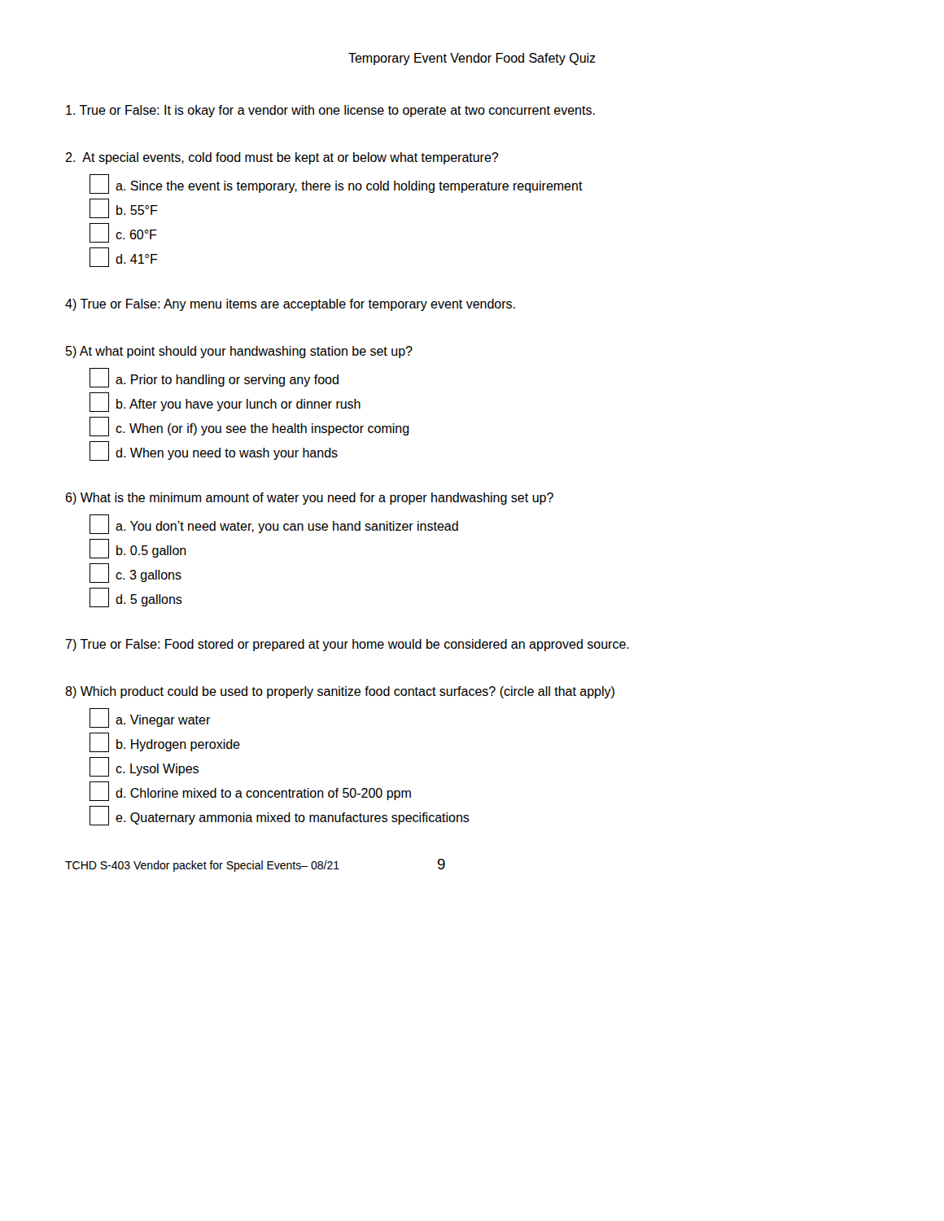Temporary Event Vendor Food Safety Quiz
1. True or False: It is okay for a vendor with one license to operate at two concurrent events.
2. At special events, cold food must be kept at or below what temperature?
a. Since the event is temporary, there is no cold holding temperature requirement
b. 55°F
c. 60°F
d. 41°F
4) True or False: Any menu items are acceptable for temporary event vendors.
5) At what point should your handwashing station be set up?
a. Prior to handling or serving any food
b. After you have your lunch or dinner rush
c. When (or if) you see the health inspector coming
d. When you need to wash your hands
6) What is the minimum amount of water you need for a proper handwashing set up?
a. You don’t need water, you can use hand sanitizer instead
b. 0.5 gallon
c. 3 gallons
d. 5 gallons
7) True or False: Food stored or prepared at your home would be considered an approved source.
8) Which product could be used to properly sanitize food contact surfaces? (circle all that apply)
a. Vinegar water
b. Hydrogen peroxide
c. Lysol Wipes
d. Chlorine mixed to a concentration of 50-200 ppm
e. Quaternary ammonia mixed to manufactures specifications
TCHD S-403 Vendor packet for Special Events– 08/21 9